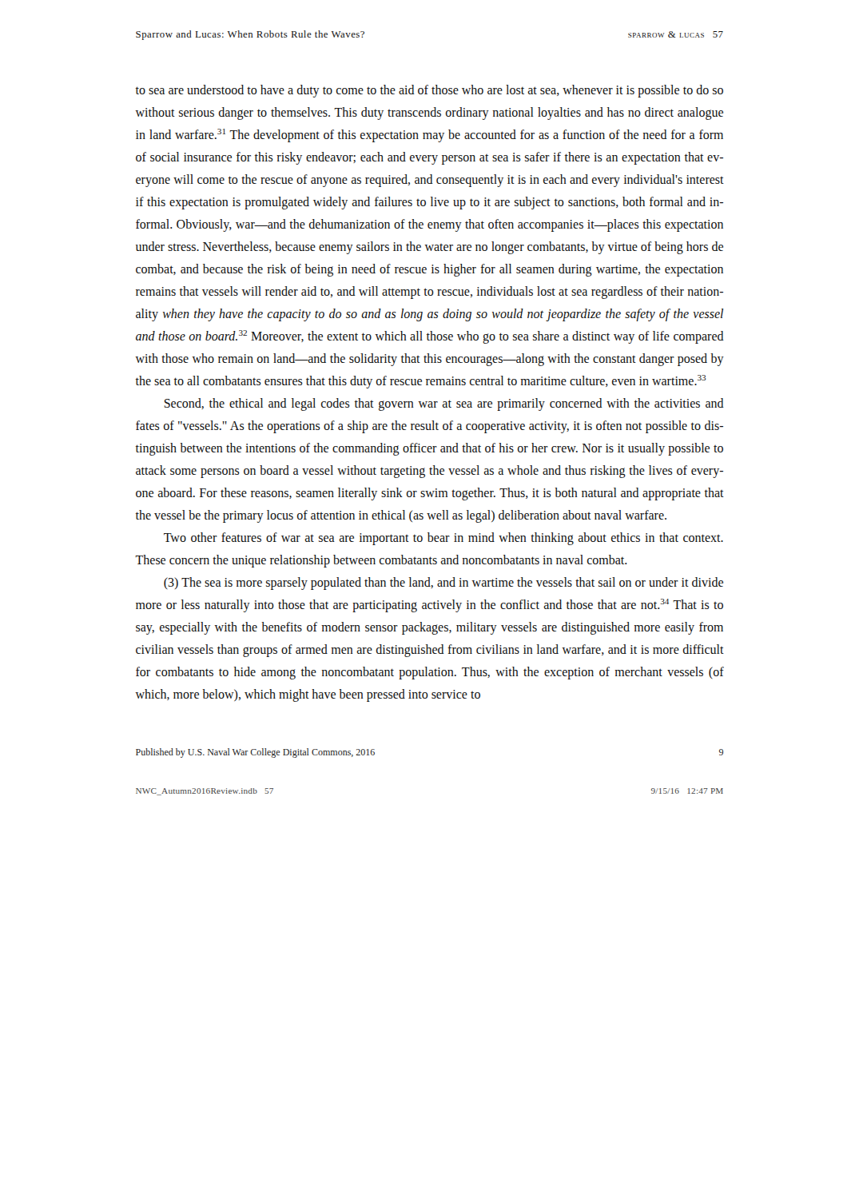Sparrow and Lucas: When Robots Rule the Waves? Sparrow & Lucas57
to sea are understood to have a duty to come to the aid of those who are lost at sea, whenever it is possible to do so without serious danger to themselves. This duty transcends ordinary national loyalties and has no direct analogue in land warfare.31 The development of this expectation may be accounted for as a function of the need for a form of social insurance for this risky endeavor; each and every person at sea is safer if there is an expectation that everyone will come to the rescue of anyone as required, and consequently it is in each and every individual's interest if this expectation is promulgated widely and failures to live up to it are subject to sanctions, both formal and informal. Obviously, war—and the dehumanization of the enemy that often accompanies it—places this expectation under stress. Nevertheless, because enemy sailors in the water are no longer combatants, by virtue of being hors de combat, and because the risk of being in need of rescue is higher for all seamen during wartime, the expectation remains that vessels will render aid to, and will attempt to rescue, individuals lost at sea regardless of their nationality when they have the capacity to do so and as long as doing so would not jeopardize the safety of the vessel and those on board.32 Moreover, the extent to which all those who go to sea share a distinct way of life compared with those who remain on land—and the solidarity that this encourages—along with the constant danger posed by the sea to all combatants ensures that this duty of rescue remains central to maritime culture, even in wartime.33
Second, the ethical and legal codes that govern war at sea are primarily concerned with the activities and fates of "vessels." As the operations of a ship are the result of a cooperative activity, it is often not possible to distinguish between the intentions of the commanding officer and that of his or her crew. Nor is it usually possible to attack some persons on board a vessel without targeting the vessel as a whole and thus risking the lives of everyone aboard. For these reasons, seamen literally sink or swim together. Thus, it is both natural and appropriate that the vessel be the primary locus of attention in ethical (as well as legal) deliberation about naval warfare.
Two other features of war at sea are important to bear in mind when thinking about ethics in that context. These concern the unique relationship between combatants and noncombatants in naval combat.
(3) The sea is more sparsely populated than the land, and in wartime the vessels that sail on or under it divide more or less naturally into those that are participating actively in the conflict and those that are not.34 That is to say, especially with the benefits of modern sensor packages, military vessels are distinguished more easily from civilian vessels than groups of armed men are distinguished from civilians in land warfare, and it is more difficult for combatants to hide among the noncombatant population. Thus, with the exception of merchant vessels (of which, more below), which might have been pressed into service to
Published by U.S. Naval War College Digital Commons, 2016 9
NWC_Autumn2016Review.indb 57 9/15/16 12:47 PM